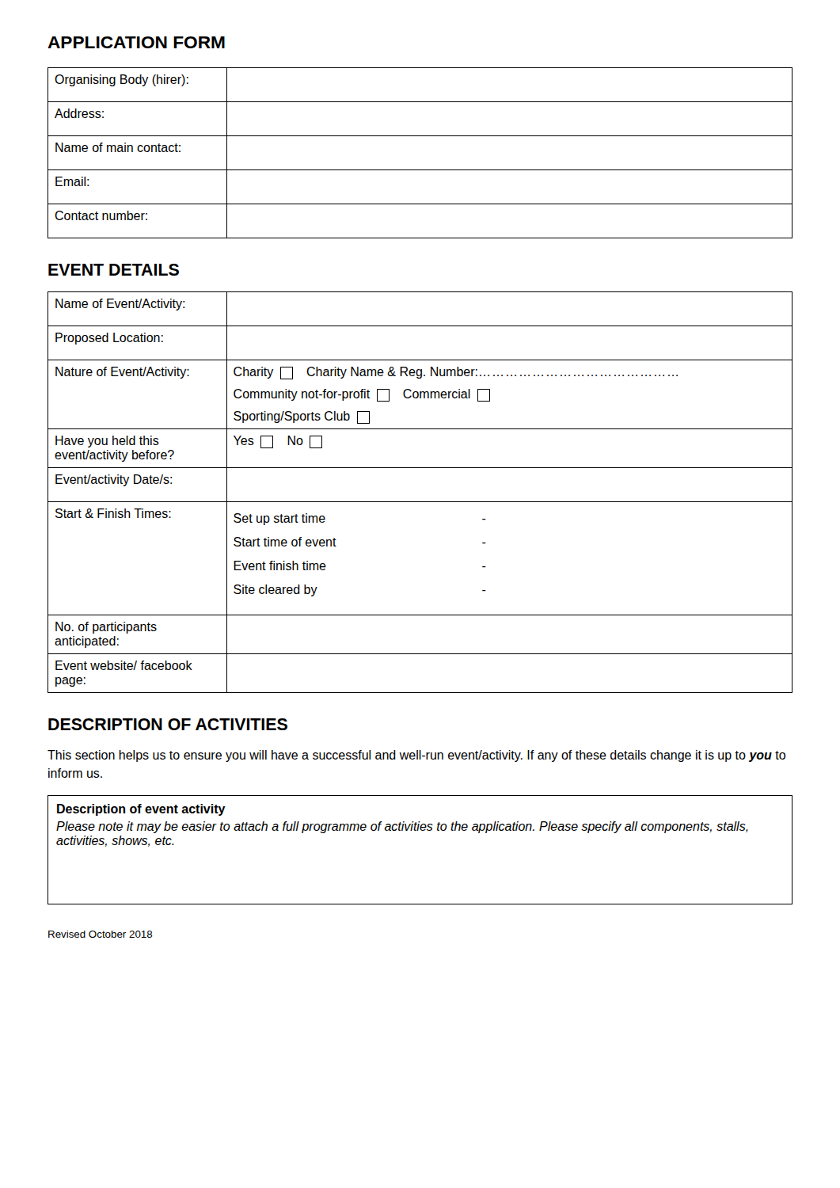APPLICATION FORM
| Organising Body (hirer): | |
| Address: | |
| Name of main contact: | |
| Email: | |
| Contact number: | |
EVENT DETAILS
| Name of Event/Activity: | |
| Proposed Location: | |
| Nature of Event/Activity: | Charity Charity Name & Reg. Number: ……………………………………… Community not-for-profit Commercial Sporting/Sports Club |
| Have you held this event/activity before? | Yes No |
| Event/activity Date/s: | |
| Start & Finish Times: | / Set up start time / - / / Start time of event / - / / Event finish time / - / / Site cleared by / - / |
| No. of participants anticipated: | |
| Event website/ facebook page: | |
DESCRIPTION OF ACTIVITIES
This section helps us to ensure you will have a successful and well-run event/activity. If any of these details change it is up to you to inform us.
Description of event activity
Please note it may be easier to attach a full programme of activities to the application. Please specify all components, stalls, activities, shows, etc.
Revised October 2018